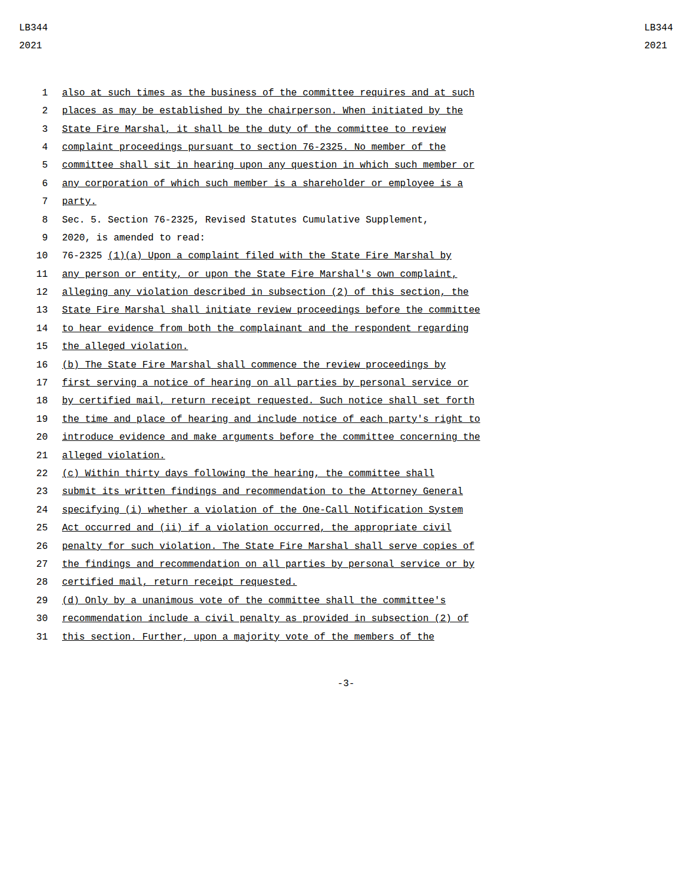LB344
2021
LB344
2021
1 also at such times as the business of the committee requires and at such
2 places as may be established by the chairperson. When initiated by the
3 State Fire Marshal, it shall be the duty of the committee to review
4 complaint proceedings pursuant to section 76-2325. No member of the
5 committee shall sit in hearing upon any question in which such member or
6 any corporation of which such member is a shareholder or employee is a
7 party.
8 Sec. 5. Section 76-2325, Revised Statutes Cumulative Supplement,
92020, is amended to read:
1076-2325 (1)(a) Upon a complaint filed with the State Fire Marshal by
11 any person or entity, or upon the State Fire Marshal's own complaint,
12 alleging any violation described in subsection (2) of this section, the
13 State Fire Marshal shall initiate review proceedings before the committee
14 to hear evidence from both the complainant and the respondent regarding
15 the alleged violation.
16(b) The State Fire Marshal shall commence the review proceedings by
17 first serving a notice of hearing on all parties by personal service or
18 by certified mail, return receipt requested. Such notice shall set forth
19 the time and place of hearing and include notice of each party's right to
20 introduce evidence and make arguments before the committee concerning the
21 alleged violation.
22(c) Within thirty days following the hearing, the committee shall
23 submit its written findings and recommendation to the Attorney General
24 specifying (i) whether a violation of the One-Call Notification System
25 Act occurred and (ii) if a violation occurred, the appropriate civil
26 penalty for such violation. The State Fire Marshal shall serve copies of
27 the findings and recommendation on all parties by personal service or by
28 certified mail, return receipt requested.
29(d) Only by a unanimous vote of the committee shall the committee's
30 recommendation include a civil penalty as provided in subsection (2) of
31 this section. Further, upon a majority vote of the members of the
-3-